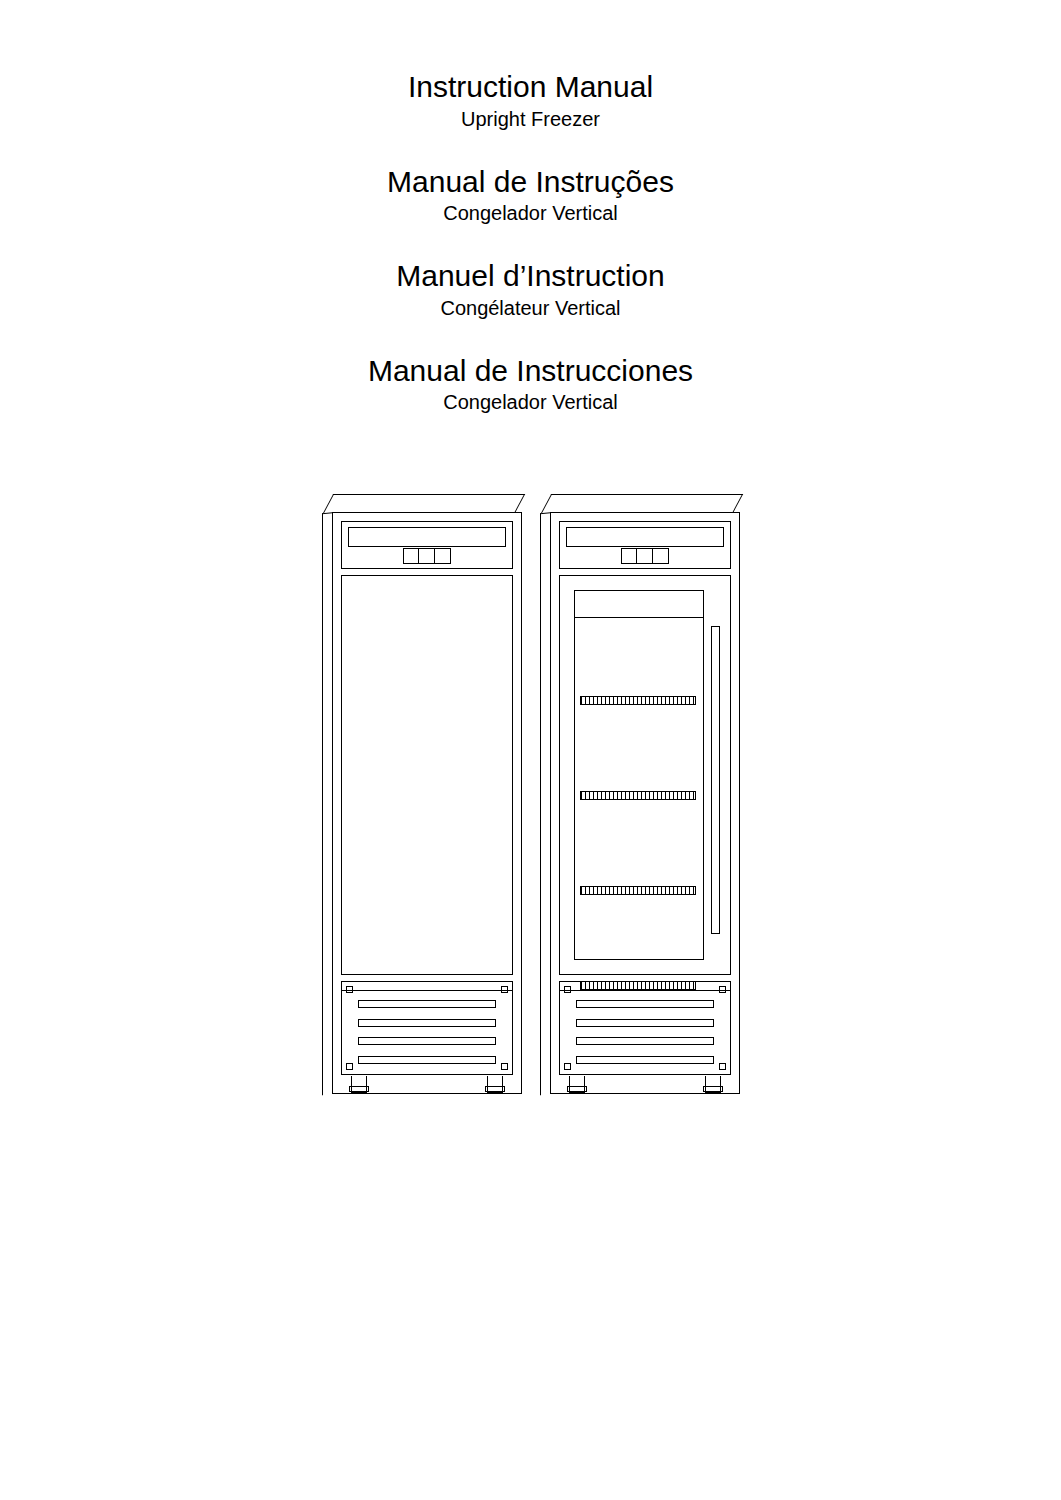Instruction Manual
Upright Freezer
Manual de Instruções
Congelador Vertical
Manuel d’Instruction
Congélateur Vertical
Manual de Instrucciones
Congelador Vertical